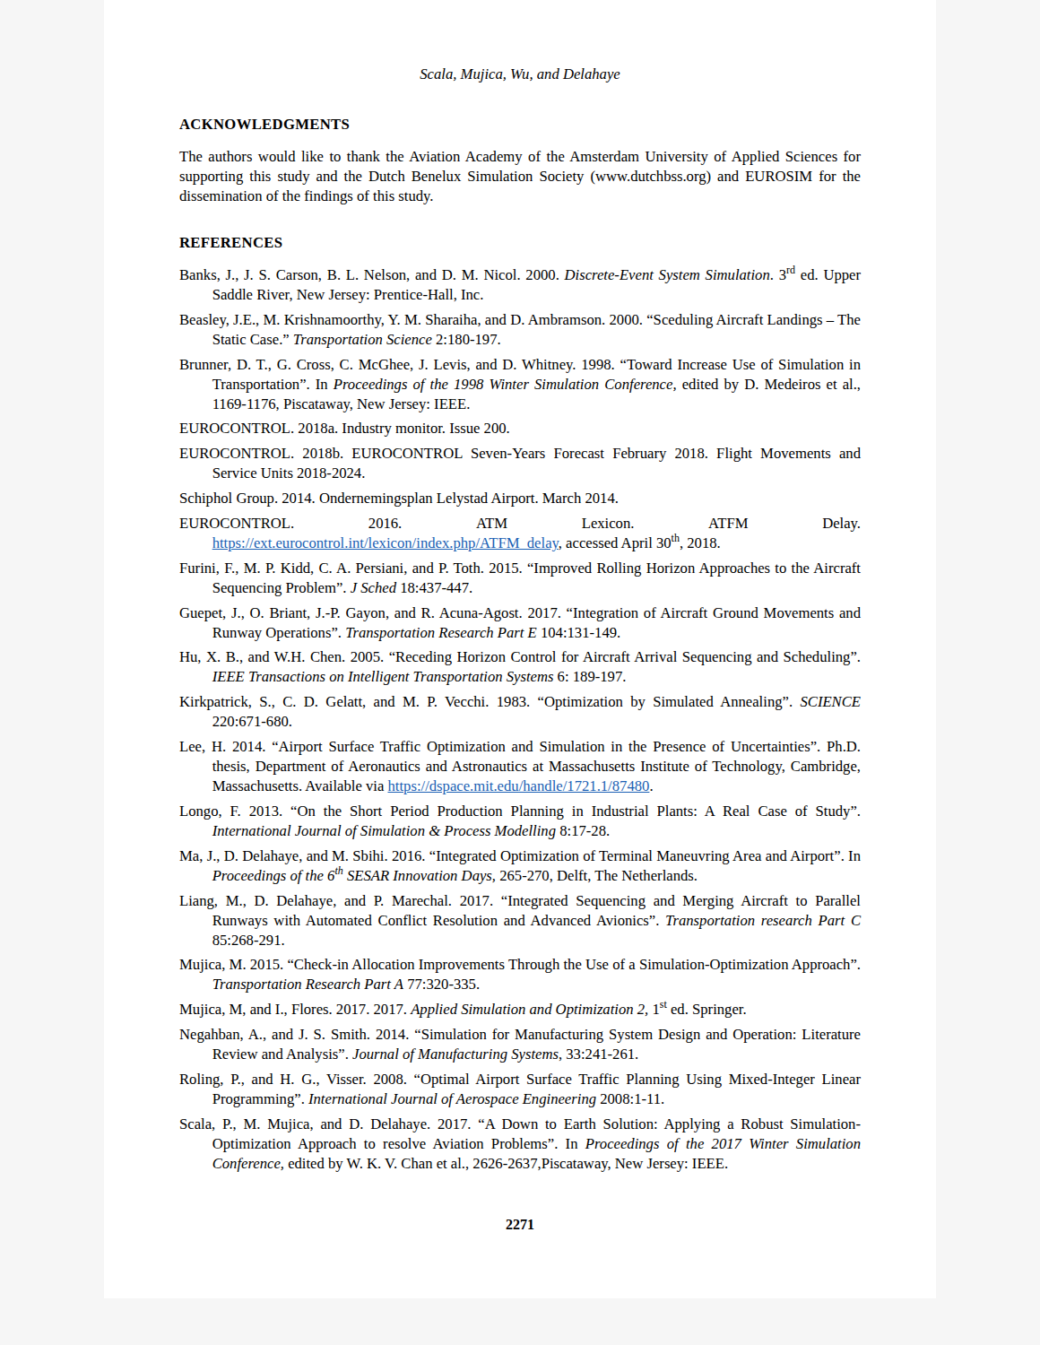Scala, Mujica, Wu, and Delahaye
ACKNOWLEDGMENTS
The authors would like to thank the Aviation Academy of the Amsterdam University of Applied Sciences for supporting this study and the Dutch Benelux Simulation Society (www.dutchbss.org) and EUROSIM for the dissemination of the findings of this study.
REFERENCES
Banks, J., J. S. Carson, B. L. Nelson, and D. M. Nicol. 2000. Discrete-Event System Simulation. 3rd ed. Upper Saddle River, New Jersey: Prentice-Hall, Inc.
Beasley, J.E., M. Krishnamoorthy, Y. M. Sharaiha, and D. Ambramson. 2000. “Sceduling Aircraft Landings – The Static Case.” Transportation Science 2:180-197.
Brunner, D. T., G. Cross, C. McGhee, J. Levis, and D. Whitney. 1998. “Toward Increase Use of Simulation in Transportation”. In Proceedings of the 1998 Winter Simulation Conference, edited by D. Medeiros et al., 1169-1176, Piscataway, New Jersey: IEEE.
EUROCONTROL. 2018a. Industry monitor. Issue 200.
EUROCONTROL. 2018b. EUROCONTROL Seven-Years Forecast February 2018. Flight Movements and Service Units 2018-2024.
Schiphol Group. 2014. Ondernemingsplan Lelystad Airport. March 2014.
EUROCONTROL. 2016. ATM Lexicon. ATFM Delay. https://ext.eurocontrol.int/lexicon/index.php/ATFM_delay, accessed April 30th, 2018.
Furini, F., M. P. Kidd, C. A. Persiani, and P. Toth. 2015. “Improved Rolling Horizon Approaches to the Aircraft Sequencing Problem”. J Sched 18:437-447.
Guepet, J., O. Briant, J.-P. Gayon, and R. Acuna-Agost. 2017. “Integration of Aircraft Ground Movements and Runway Operations”. Transportation Research Part E 104:131-149.
Hu, X. B., and W.H. Chen. 2005. “Receding Horizon Control for Aircraft Arrival Sequencing and Scheduling”. IEEE Transactions on Intelligent Transportation Systems 6: 189-197.
Kirkpatrick, S., C. D. Gelatt, and M. P. Vecchi. 1983. “Optimization by Simulated Annealing”. SCIENCE 220:671-680.
Lee, H. 2014. “Airport Surface Traffic Optimization and Simulation in the Presence of Uncertainties”. Ph.D. thesis, Department of Aeronautics and Astronautics at Massachusetts Institute of Technology, Cambridge, Massachusetts. Available via https://dspace.mit.edu/handle/1721.1/87480.
Longo, F. 2013. “On the Short Period Production Planning in Industrial Plants: A Real Case of Study”. International Journal of Simulation & Process Modelling 8:17-28.
Ma, J., D. Delahaye, and M. Sbihi. 2016. “Integrated Optimization of Terminal Maneuvring Area and Airport”. In Proceedings of the 6th SESAR Innovation Days, 265-270, Delft, The Netherlands.
Liang, M., D. Delahaye, and P. Marechal. 2017. “Integrated Sequencing and Merging Aircraft to Parallel Runways with Automated Conflict Resolution and Advanced Avionics”. Transportation research Part C 85:268-291.
Mujica, M. 2015. “Check-in Allocation Improvements Through the Use of a Simulation-Optimization Approach”. Transportation Research Part A 77:320-335.
Mujica, M, and I., Flores. 2017. 2017. Applied Simulation and Optimization 2, 1st ed. Springer.
Negahban, A., and J. S. Smith. 2014. “Simulation for Manufacturing System Design and Operation: Literature Review and Analysis”. Journal of Manufacturing Systems, 33:241-261.
Roling, P., and H. G., Visser. 2008. “Optimal Airport Surface Traffic Planning Using Mixed-Integer Linear Programming”. International Journal of Aerospace Engineering 2008:1-11.
Scala, P., M. Mujica, and D. Delahaye. 2017. “A Down to Earth Solution: Applying a Robust Simulation-Optimization Approach to resolve Aviation Problems”. In Proceedings of the 2017 Winter Simulation Conference, edited by W. K. V. Chan et al., 2626-2637,Piscataway, New Jersey: IEEE.
2271